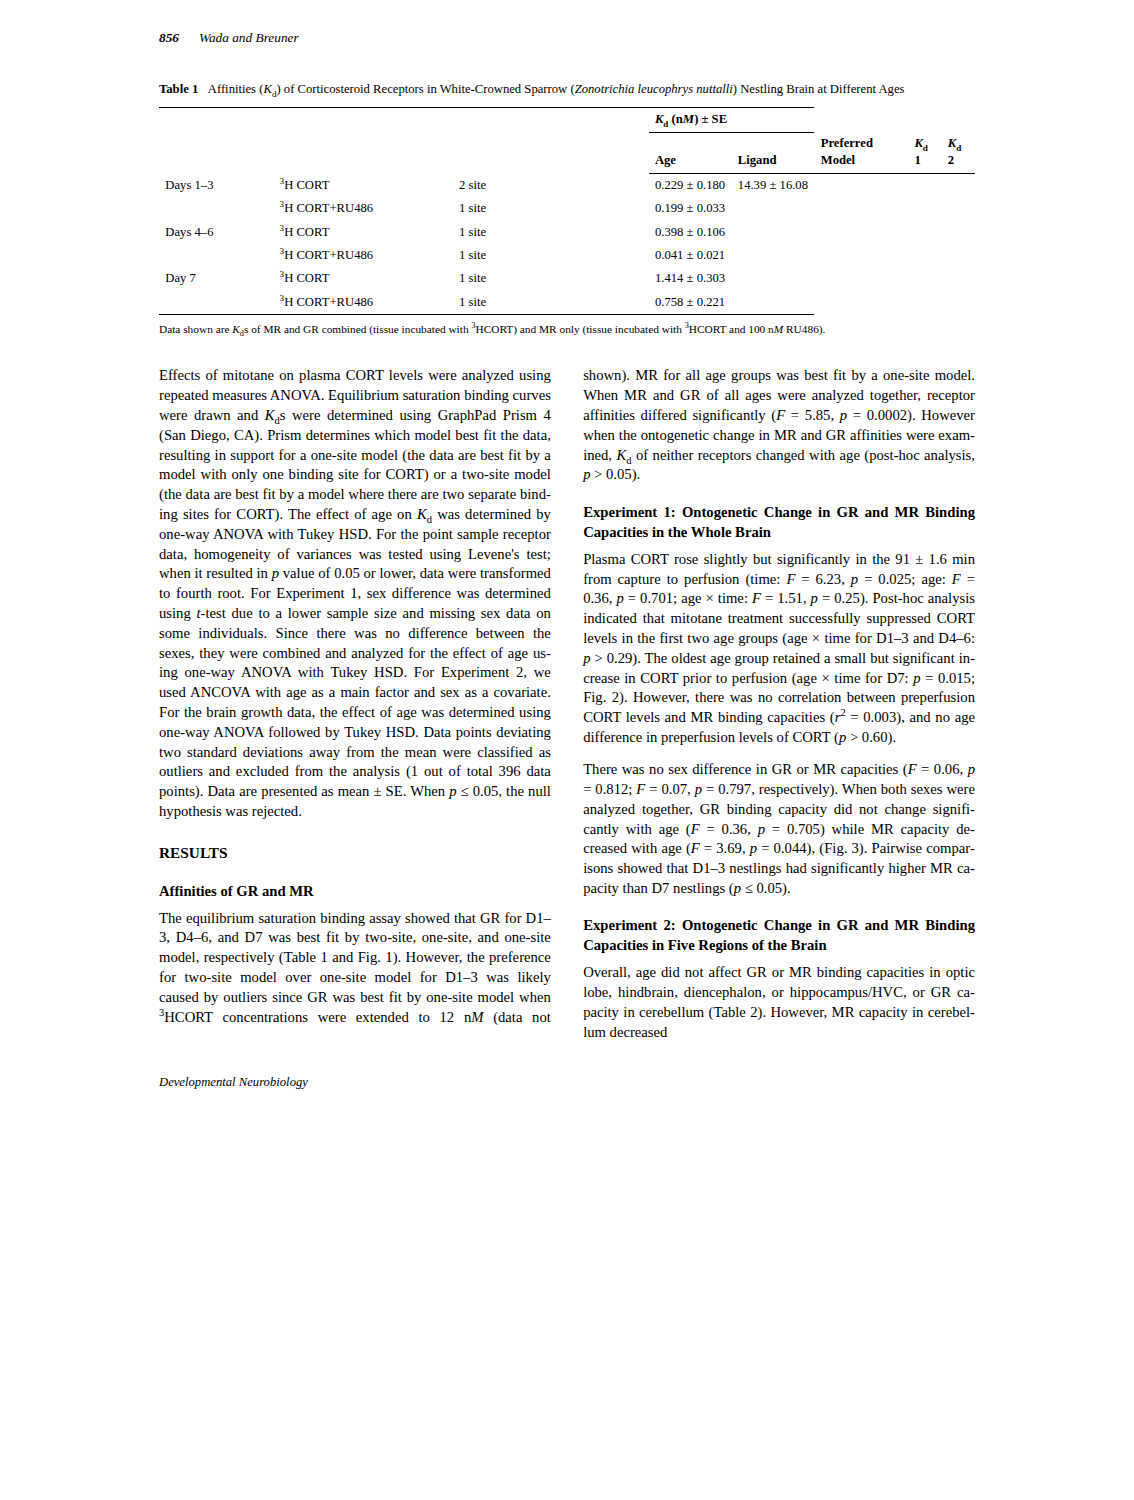856 Wada and Breuner
Table 1 Affinities (Kd) of Corticosteroid Receptors in White-Crowned Sparrow (Zonotrichia leucophrys nuttalli) Nestling Brain at Different Ages
| | | | K d (n M ) ± SE |
| --- | --- | --- | --- |
| Age | Ligand | Preferred Model | K d 1 | K d 2 |
| Days 1–3 | 3 H CORT | 2 site | 0.229 ± 0.180 | 14.39 ± 16.08 |
| | 3 H CORT+RU486 | 1 site | 0.199 ± 0.033 | |
| Days 4–6 | 3 H CORT | 1 site | 0.398 ± 0.106 | |
| | 3 H CORT+RU486 | 1 site | 0.041 ± 0.021 | |
| Day 7 | 3 H CORT | 1 site | 1.414 ± 0.303 | |
| | 3 H CORT+RU486 | 1 site | 0.758 ± 0.221 | |
Data shown are Kds of MR and GR combined (tissue incubated with 3HCORT) and MR only (tissue incubated with 3HCORT and 100 nM RU486).
Effects of mitotane on plasma CORT levels were analyzed using repeated measures ANOVA. Equilibrium saturation binding curves were drawn and Kds were determined using GraphPad Prism 4 (San Diego, CA). Prism determines which model best fit the data, resulting in support for a one-site model (the data are best fit by a model with only one binding site for CORT) or a two-site model (the data are best fit by a model where there are two separate binding sites for CORT). The effect of age on Kd was determined by one-way ANOVA with Tukey HSD. For the point sample receptor data, homogeneity of variances was tested using Levene's test; when it resulted in p value of 0.05 or lower, data were transformed to fourth root. For Experiment 1, sex difference was determined using t-test due to a lower sample size and missing sex data on some individuals. Since there was no difference between the sexes, they were combined and analyzed for the effect of age using one-way ANOVA with Tukey HSD. For Experiment 2, we used ANCOVA with age as a main factor and sex as a covariate. For the brain growth data, the effect of age was determined using one-way ANOVA followed by Tukey HSD. Data points deviating two standard deviations away from the mean were classified as outliers and excluded from the analysis (1 out of total 396 data points). Data are presented as mean ± SE. When p ≤ 0.05, the null hypothesis was rejected.
RESULTS
Affinities of GR and MR
The equilibrium saturation binding assay showed that GR for D1–3, D4–6, and D7 was best fit by two-site, one-site, and one-site model, respectively (Table 1 and Fig. 1). However, the preference for two-site model over one-site model for D1–3 was likely caused by outliers since GR was best fit by one-site model when 3HCORT concentrations were extended to 12 nM (data not shown). MR for all age groups was best fit by a one-site model. When MR and GR of all ages were analyzed together, receptor affinities differed significantly (F = 5.85, p = 0.0002). However when the ontogenetic change in MR and GR affinities were examined, Kd of neither receptors changed with age (post-hoc analysis, p > 0.05).
Experiment 1: Ontogenetic Change in GR and MR Binding Capacities in the Whole Brain
Plasma CORT rose slightly but significantly in the 91 ± 1.6 min from capture to perfusion (time: F = 6.23, p = 0.025; age: F = 0.36, p = 0.701; age × time: F = 1.51, p = 0.25). Post-hoc analysis indicated that mitotane treatment successfully suppressed CORT levels in the first two age groups (age × time for D1–3 and D4–6: p > 0.29). The oldest age group retained a small but significant increase in CORT prior to perfusion (age × time for D7: p = 0.015; Fig. 2). However, there was no correlation between preperfusion CORT levels and MR binding capacities (r2 = 0.003), and no age difference in preperfusion levels of CORT (p > 0.60).
There was no sex difference in GR or MR capacities (F = 0.06, p = 0.812; F = 0.07, p = 0.797, respectively). When both sexes were analyzed together, GR binding capacity did not change significantly with age (F = 0.36, p = 0.705) while MR capacity decreased with age (F = 3.69, p = 0.044), (Fig. 3). Pairwise comparisons showed that D1–3 nestlings had significantly higher MR capacity than D7 nestlings (p ≤ 0.05).
Experiment 2: Ontogenetic Change in GR and MR Binding Capacities in Five Regions of the Brain
Overall, age did not affect GR or MR binding capacities in optic lobe, hindbrain, diencephalon, or hippocampus/HVC, or GR capacity in cerebellum (Table 2). However, MR capacity in cerebellum decreased
Developmental Neurobiology